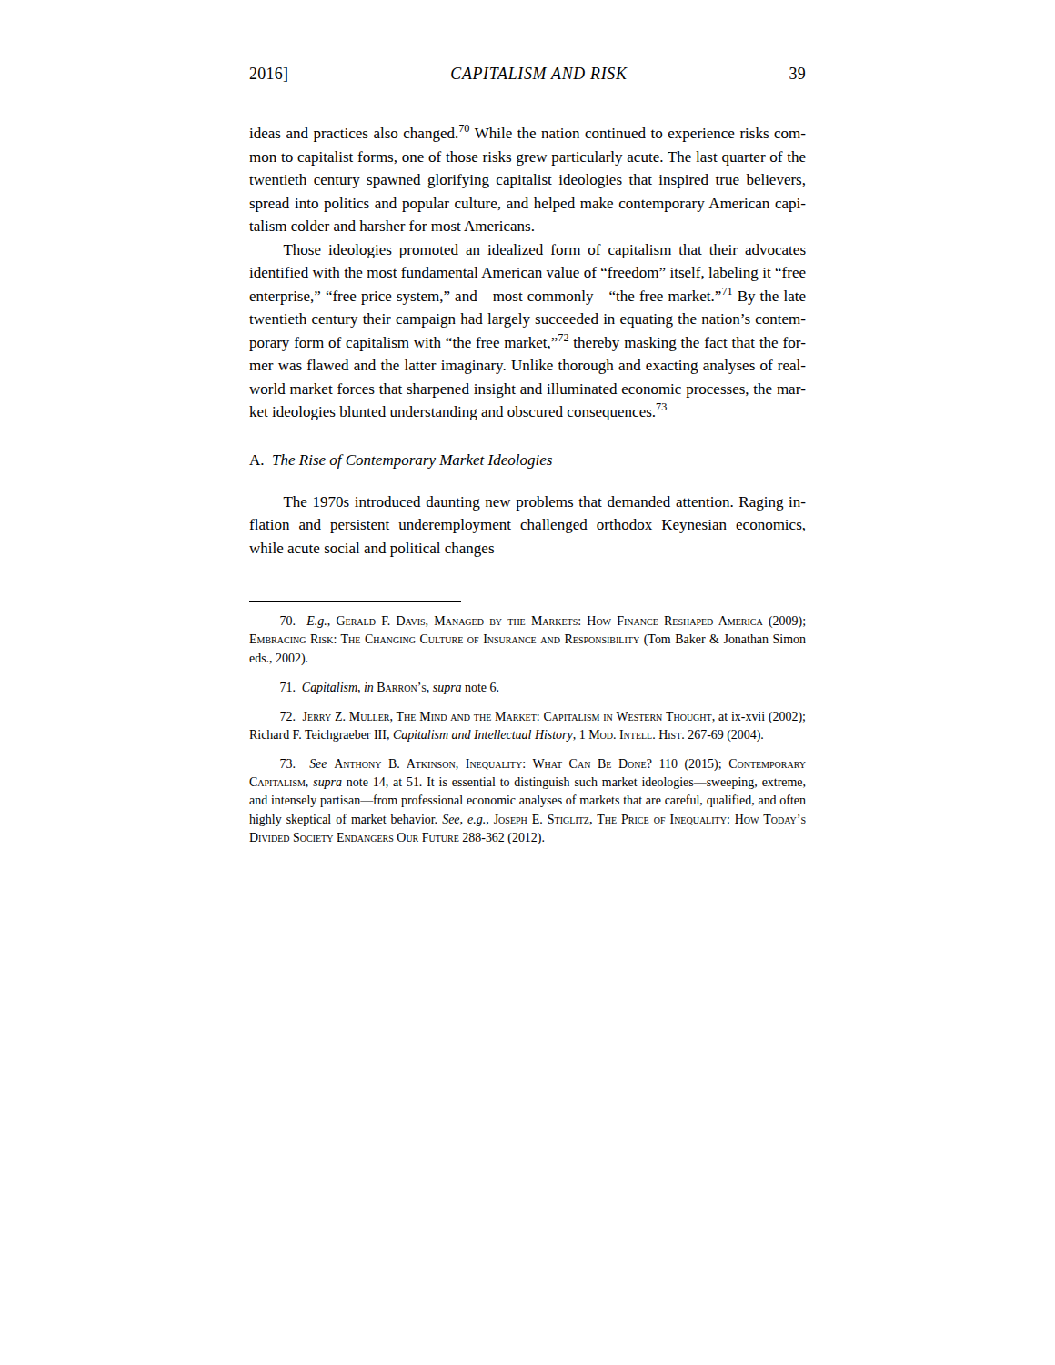2016] CAPITALISM AND RISK 39
ideas and practices also changed.70 While the nation continued to experience risks common to capitalist forms, one of those risks grew particularly acute. The last quarter of the twentieth century spawned glorifying capitalist ideologies that inspired true believers, spread into politics and popular culture, and helped make contemporary American capitalism colder and harsher for most Americans.
Those ideologies promoted an idealized form of capitalism that their advocates identified with the most fundamental American value of “freedom” itself, labeling it “free enterprise,” “free price system,” and—most commonly—“the free market.”71 By the late twentieth century their campaign had largely succeeded in equating the nation’s contemporary form of capitalism with “the free market,”72 thereby masking the fact that the former was flawed and the latter imaginary. Unlike thorough and exacting analyses of real-world market forces that sharpened insight and illuminated economic processes, the market ideologies blunted understanding and obscured consequences.73
A. The Rise of Contemporary Market Ideologies
The 1970s introduced daunting new problems that demanded attention. Raging inflation and persistent underemployment challenged orthodox Keynesian economics, while acute social and political changes
70. E.g., Gerald F. Davis, Managed by the Markets: How Finance Reshaped America (2009); Embracing Risk: The Changing Culture of Insurance and Responsibility (Tom Baker & Jonathan Simon eds., 2002).
71. Capitalism, in Barron’s, supra note 6.
72. Jerry Z. Muller, The Mind and the Market: Capitalism in Western Thought, at ix-xvii (2002); Richard F. Teichgraeber III, Capitalism and Intellectual History, 1 Mod. Intell. Hist. 267-69 (2004).
73. See Anthony B. Atkinson, Inequality: What Can Be Done? 110 (2015); Contemporary Capitalism, supra note 14, at 51. It is essential to distinguish such market ideologies—sweeping, extreme, and intensely partisan—from professional economic analyses of markets that are careful, qualified, and often highly skeptical of market behavior. See, e.g., Joseph E. Stiglitz, The Price of Inequality: How Today’s Divided Society Endangers Our Future 288-362 (2012).